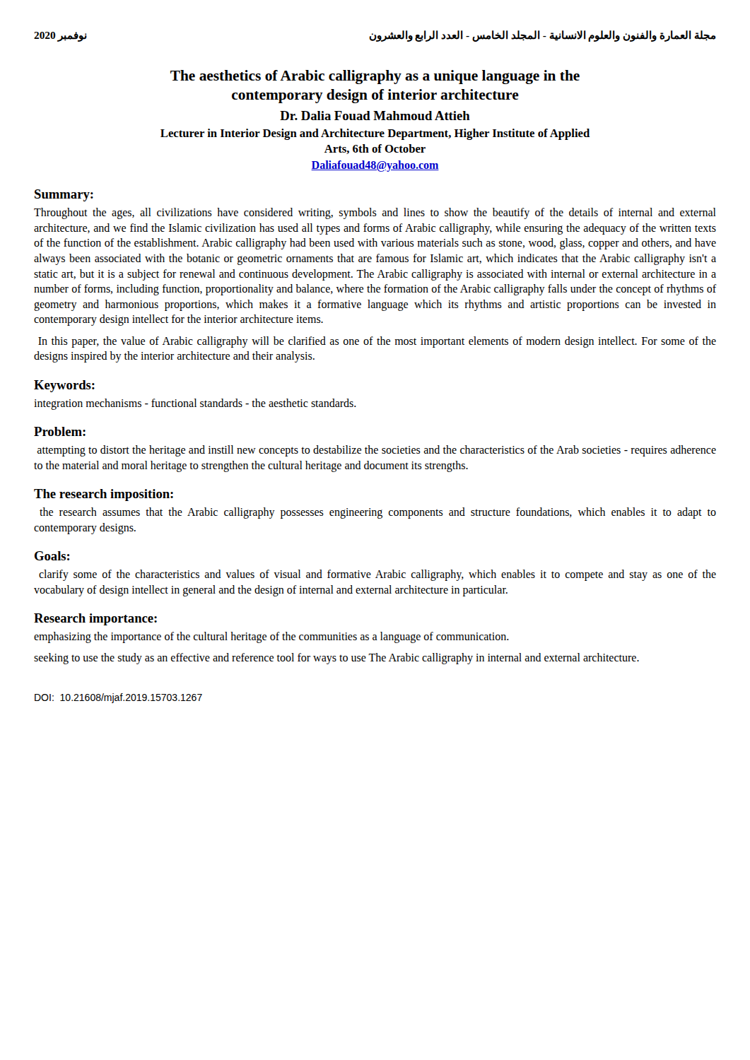نوفمبر 2020
مجلة العمارة والفنون والعلوم الانسانية - المجلد الخامس - العدد الرابع والعشرون
The aesthetics of Arabic calligraphy as a unique language in the
contemporary design of interior architecture
Dr. Dalia Fouad Mahmoud Attieh
Lecturer in Interior Design and Architecture Department, Higher Institute of Applied
Arts, 6th of October
Daliafouad48@yahoo.com
Summary:
Throughout the ages, all civilizations have considered writing, symbols and lines to show the beautify of the details of internal and external architecture, and we find the Islamic civilization has used all types and forms of Arabic calligraphy, while ensuring the adequacy of the written texts of the function of the establishment. Arabic calligraphy had been used with various materials such as stone, wood, glass, copper and others, and have always been associated with the botanic or geometric ornaments that are famous for Islamic art, which indicates that the Arabic calligraphy isn't a static art, but it is a subject for renewal and continuous development. The Arabic calligraphy is associated with internal or external architecture in a number of forms, including function, proportionality and balance, where the formation of the Arabic calligraphy falls under the concept of rhythms of geometry and harmonious proportions, which makes it a formative language which its rhythms and artistic proportions can be invested in contemporary design intellect for the interior architecture items.
In this paper, the value of Arabic calligraphy will be clarified as one of the most important elements of modern design intellect. For some of the designs inspired by the interior architecture and their analysis.
Keywords:
integration mechanisms - functional standards - the aesthetic standards.
Problem:
attempting to distort the heritage and instill new concepts to destabilize the societies and the characteristics of the Arab societies - requires adherence to the material and moral heritage to strengthen the cultural heritage and document its strengths.
The research imposition:
the research assumes that the Arabic calligraphy possesses engineering components and structure foundations, which enables it to adapt to contemporary designs.
Goals:
clarify some of the characteristics and values of visual and formative Arabic calligraphy, which enables it to compete and stay as one of the vocabulary of design intellect in general and the design of internal and external architecture in particular.
Research importance:
emphasizing the importance of the cultural heritage of the communities as a language of communication.
seeking to use the study as an effective and reference tool for ways to use The Arabic calligraphy in internal and external architecture.
DOI: 10.21608/mjaf.2019.15703.1267